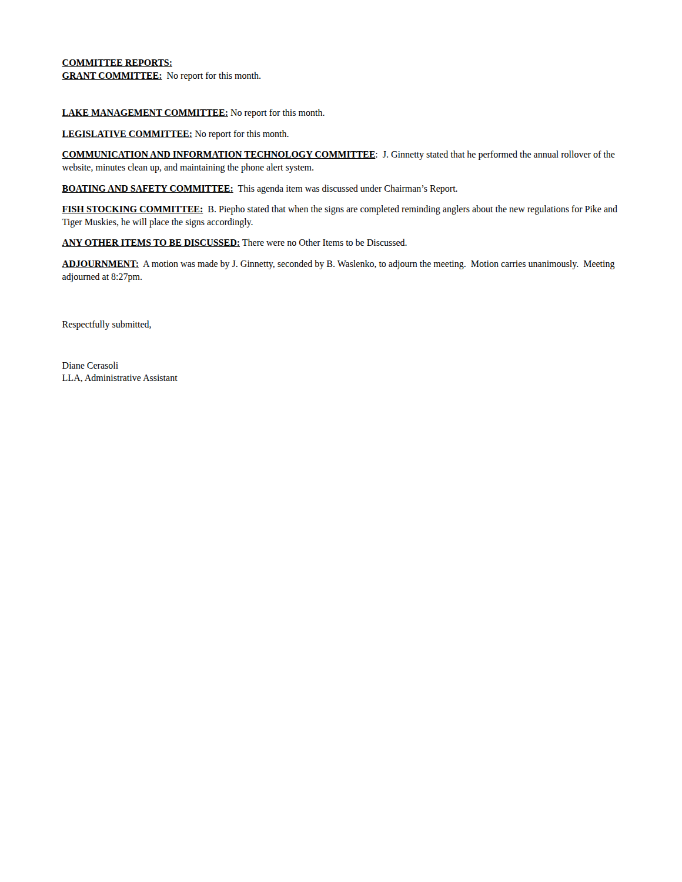COMMITTEE REPORTS:
GRANT COMMITTEE: No report for this month.
LAKE MANAGEMENT COMMITTEE: No report for this month.
LEGISLATIVE COMMITTEE: No report for this month.
COMMUNICATION AND INFORMATION TECHNOLOGY COMMITTEE: J. Ginnetty stated that he performed the annual rollover of the website, minutes clean up, and maintaining the phone alert system.
BOATING AND SAFETY COMMITTEE: This agenda item was discussed under Chairman’s Report.
FISH STOCKING COMMITTEE: B. Piepho stated that when the signs are completed reminding anglers about the new regulations for Pike and Tiger Muskies, he will place the signs accordingly.
ANY OTHER ITEMS TO BE DISCUSSED: There were no Other Items to be Discussed.
ADJOURNMENT: A motion was made by J. Ginnetty, seconded by B. Waslenko, to adjourn the meeting. Motion carries unanimously. Meeting adjourned at 8:27pm.
Respectfully submitted,
Diane Cerasoli
LLA, Administrative Assistant